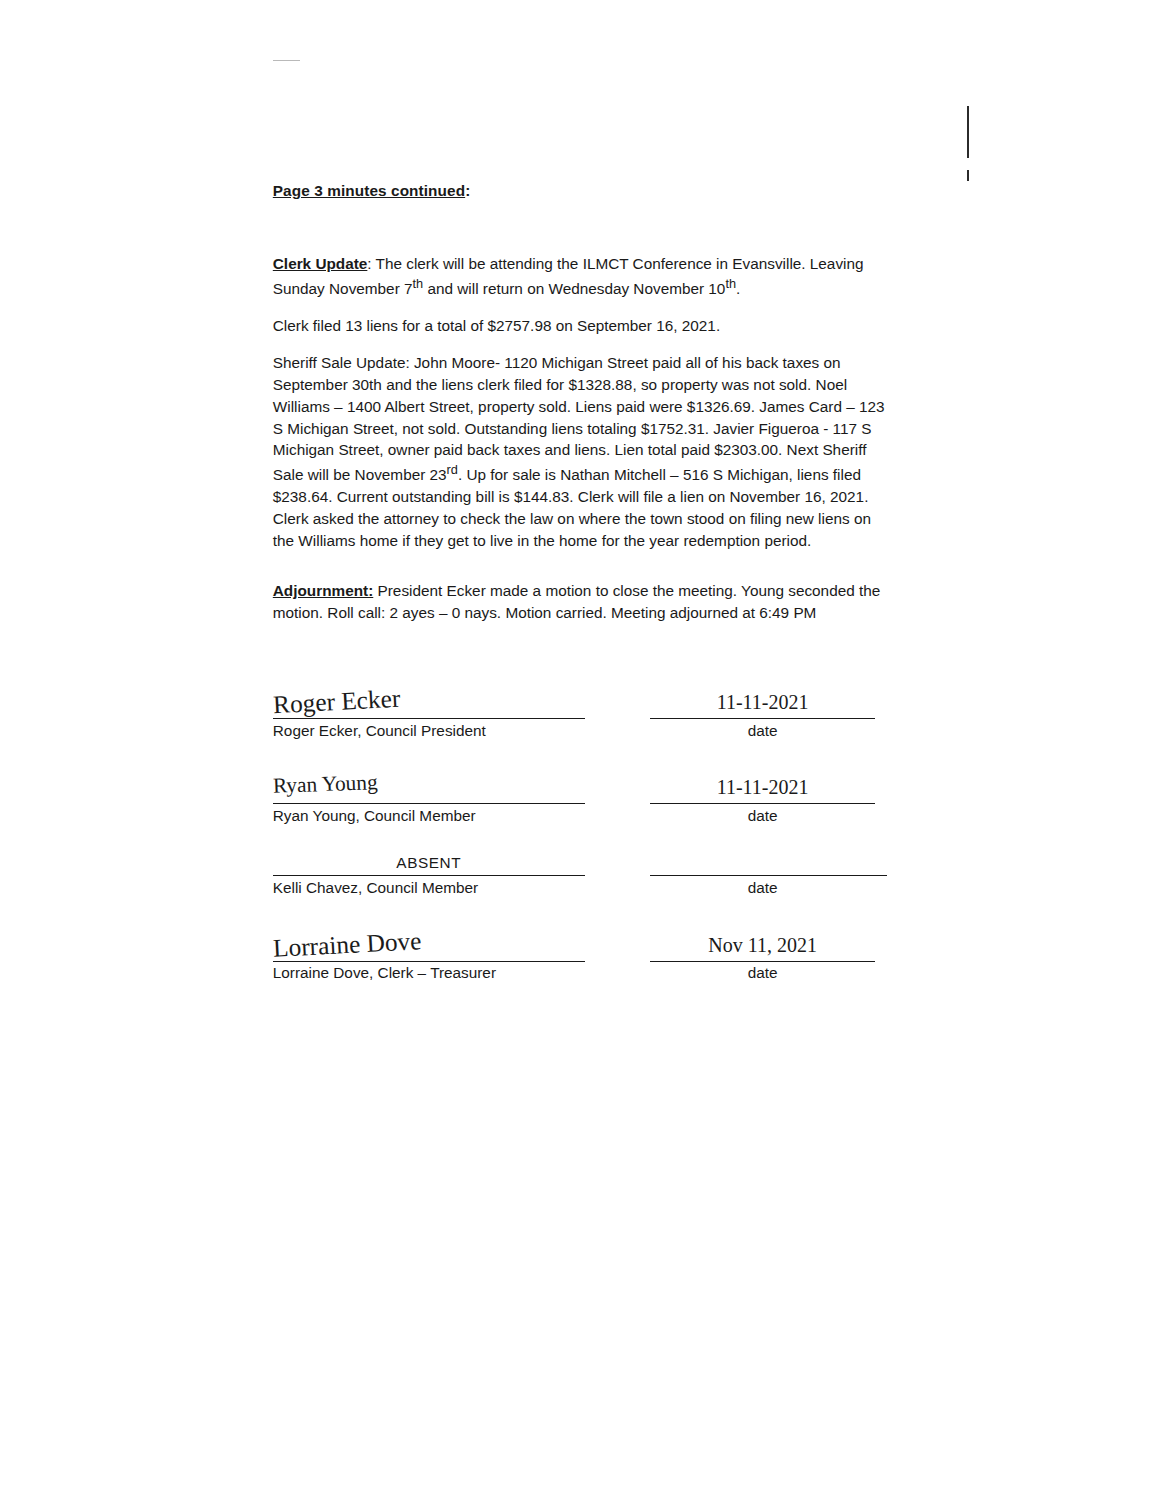Page 3 minutes continued:
Clerk Update: The clerk will be attending the ILMCT Conference in Evansville. Leaving Sunday November 7th and will return on Wednesday November 10th.
Clerk filed 13 liens for a total of $2757.98 on September 16, 2021.
Sheriff Sale Update: John Moore- 1120 Michigan Street paid all of his back taxes on September 30th and the liens clerk filed for $1328.88, so property was not sold. Noel Williams – 1400 Albert Street, property sold. Liens paid were $1326.69. James Card – 123 S Michigan Street, not sold. Outstanding liens totaling $1752.31. Javier Figueroa - 117 S Michigan Street, owner paid back taxes and liens. Lien total paid $2303.00. Next Sheriff Sale will be November 23rd. Up for sale is Nathan Mitchell – 516 S Michigan, liens filed $238.64. Current outstanding bill is $144.83. Clerk will file a lien on November 16, 2021. Clerk asked the attorney to check the law on where the town stood on filing new liens on the Williams home if they get to live in the home for the year redemption period.
Adjournment: President Ecker made a motion to close the meeting. Young seconded the motion. Roll call: 2 ayes – 0 nays. Motion carried. Meeting adjourned at 6:49 PM
Roger Ecker
Roger Ecker, Council President
11-11-2021
date
Ryan Young
Ryan Young, Council Member
11-11-2021
date
ABSENT
Kelli Chavez, Council Member
date
Lorraine Dove
Lorraine Dove, Clerk – Treasurer
Nov 11, 2021
date